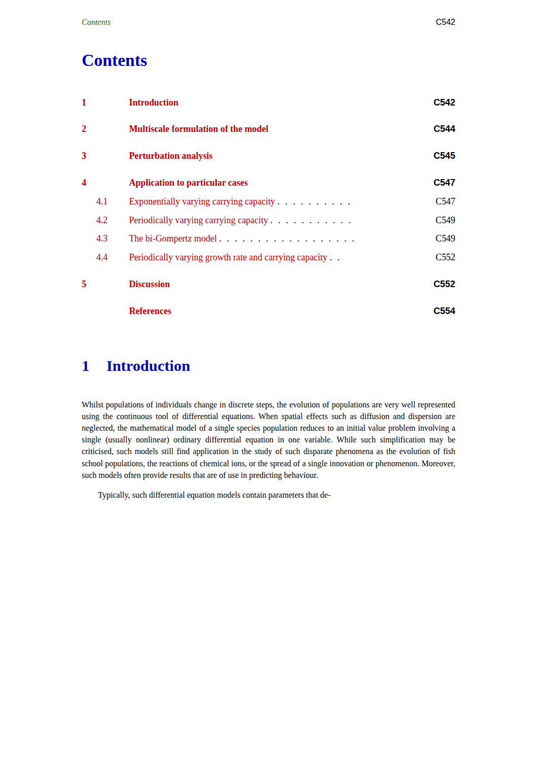Contents C542
Contents
| 1 | Introduction | C542 |
| 2 | Multiscale formulation of the model | C544 |
| 3 | Perturbation analysis | C545 |
| 4 | Application to particular cases | C547 |
| 4.1 | Exponentially varying carrying capacity . . . . . . . . . . | C547 |
| 4.2 | Periodically varying carrying capacity . . . . . . . . . . . | C549 |
| 4.3 | The bi-Gompertz model . . . . . . . . . . . . . . . . . . | C549 |
| 4.4 | Periodically varying growth rate and carrying capacity . . | C552 |
| 5 | Discussion | C552 |
| | References | C554 |
1 Introduction
Whilst populations of individuals change in discrete steps, the evolution of populations are very well represented using the continuous tool of differential equations. When spatial effects such as diffusion and dispersion are neglected, the mathematical model of a single species population reduces to an initial value problem involving a single (usually nonlinear) ordinary differential equation in one variable. While such simplification may be criticised, such models still find application in the study of such disparate phenomena as the evolution of fish school populations, the reactions of chemical ions, or the spread of a single innovation or phenomenon. Moreover, such models often provide results that are of use in predicting behaviour.
Typically, such differential equation models contain parameters that de-